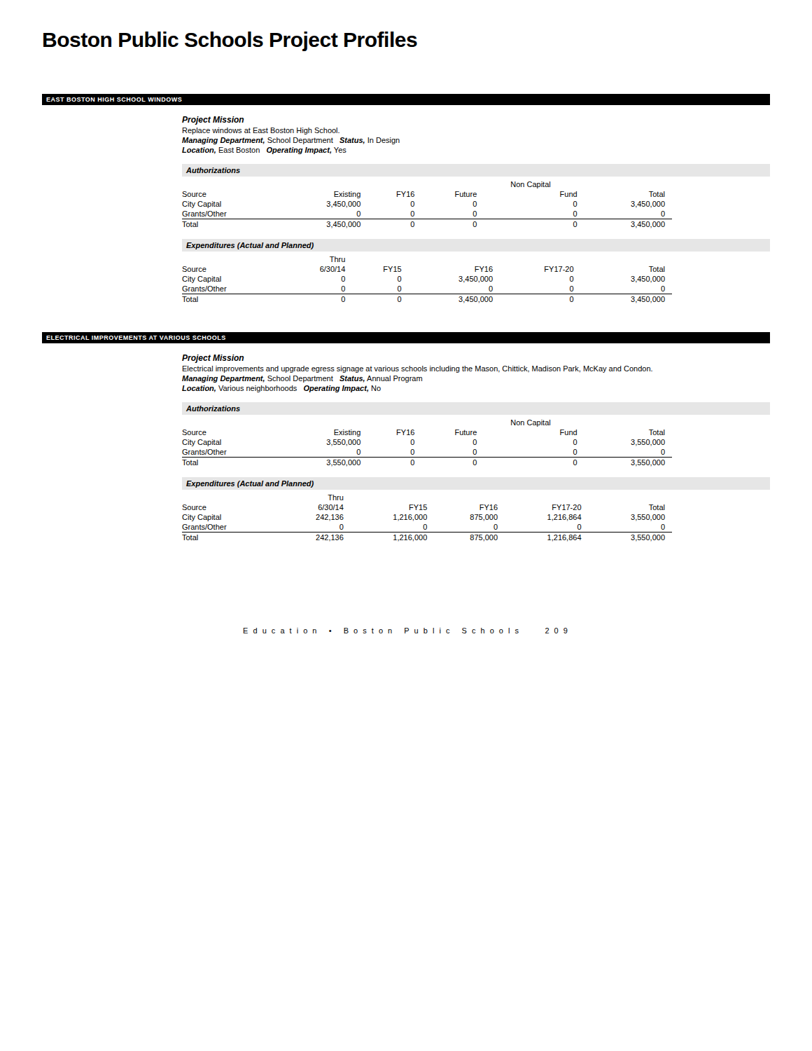Boston Public Schools Project Profiles
EAST BOSTON HIGH SCHOOL WINDOWS
Project Mission
Replace windows at East Boston High School.
Managing Department, School Department Status, In Design
Location, East Boston Operating Impact, Yes
Authorizations
| | | | | Non Capital | |
| Source | Existing | FY16 | Future | Fund | Total |
| City Capital | 3,450,000 | 0 | 0 | 0 | 3,450,000 |
| Grants/Other | 0 | 0 | 0 | 0 | 0 |
| Total | 3,450,000 | 0 | 0 | 0 | 3,450,000 |
Expenditures (Actual and Planned)
| | Thru | | | | |
| Source | 6/30/14 | FY15 | FY16 | FY17-20 | Total |
| City Capital | 0 | 0 | 3,450,000 | 0 | 3,450,000 |
| Grants/Other | 0 | 0 | 0 | 0 | 0 |
| Total | 0 | 0 | 3,450,000 | 0 | 3,450,000 |
ELECTRICAL IMPROVEMENTS AT VARIOUS SCHOOLS
Project Mission
Electrical improvements and upgrade egress signage at various schools including the Mason, Chittick, Madison Park, McKay and Condon.
Managing Department, School Department Status, Annual Program
Location, Various neighborhoods Operating Impact, No
Authorizations
| | | | | Non Capital | |
| Source | Existing | FY16 | Future | Fund | Total |
| City Capital | 3,550,000 | 0 | 0 | 0 | 3,550,000 |
| Grants/Other | 0 | 0 | 0 | 0 | 0 |
| Total | 3,550,000 | 0 | 0 | 0 | 3,550,000 |
Expenditures (Actual and Planned)
| | Thru | | | | |
| Source | 6/30/14 | FY15 | FY16 | FY17-20 | Total |
| City Capital | 242,136 | 1,216,000 | 875,000 | 1,216,864 | 3,550,000 |
| Grants/Other | 0 | 0 | 0 | 0 | 0 |
| Total | 242,136 | 1,216,000 | 875,000 | 1,216,864 | 3,550,000 |
E d u c a t i o n • B o s t o n P u b l i c S c h o o l s 2 0 9